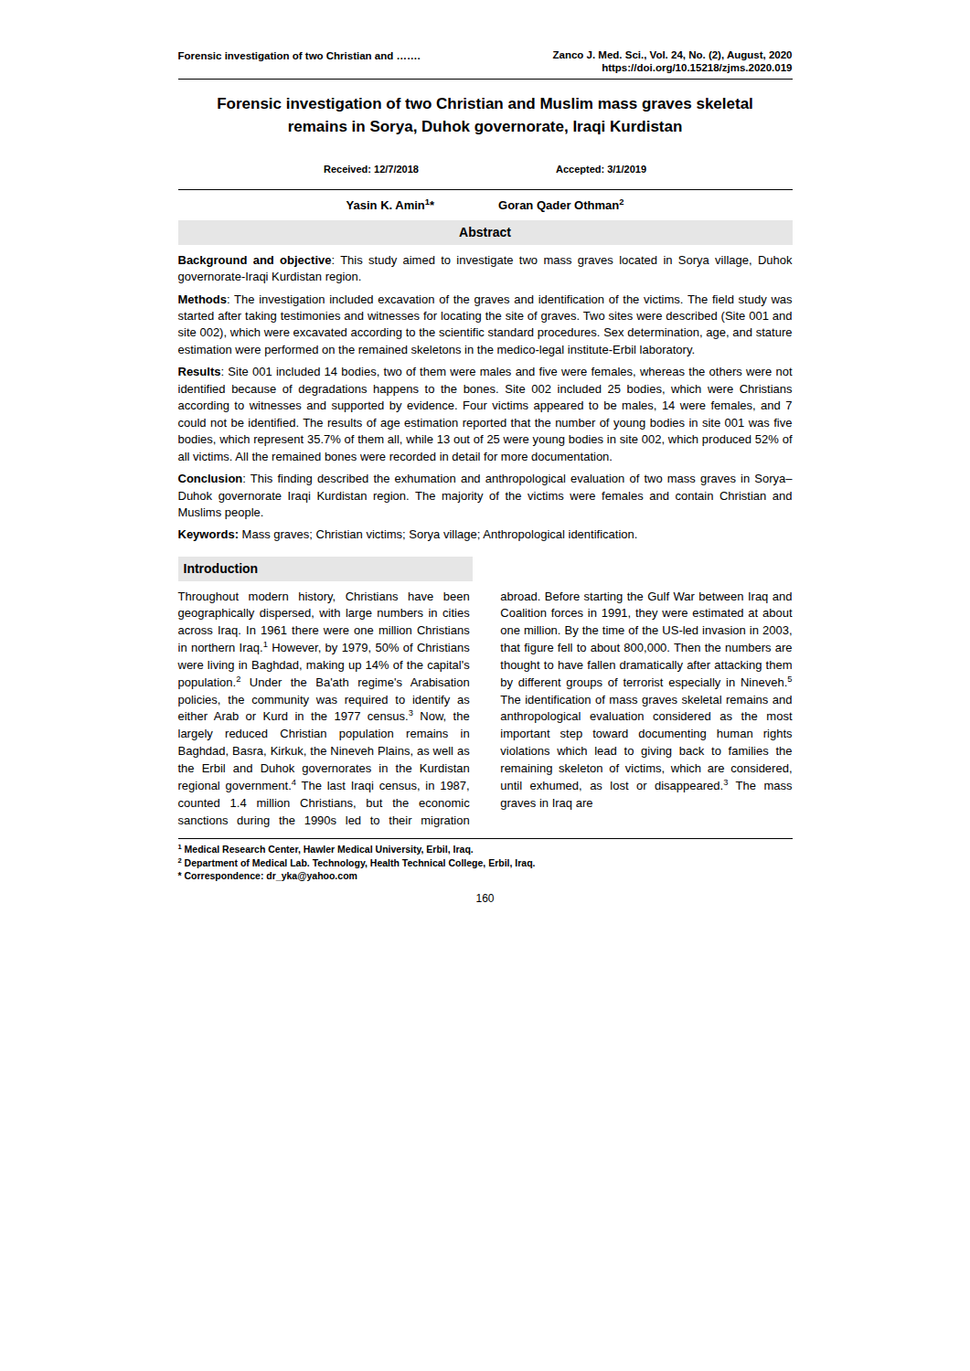Forensic investigation of two Christian and …….
Zanco J. Med. Sci., Vol. 24, No. (2), August, 2020
https://doi.org/10.15218/zjms.2020.019
Forensic investigation of two Christian and Muslim mass graves skeletal
remains in Sorya, Duhok governorate, Iraqi Kurdistan
Received: 12/7/2018 Accepted: 3/1/2019
Yasin K. Amin1* Goran Qader Othman2
Abstract
Background and objective: This study aimed to investigate two mass graves located in Sorya village, Duhok governorate-Iraqi Kurdistan region.
Methods: The investigation included excavation of the graves and identification of the victims. The field study was started after taking testimonies and witnesses for locating the site of graves. Two sites were described (Site 001 and site 002), which were excavated according to the scientific standard procedures. Sex determination, age, and stature estimation were performed on the remained skeletons in the medico-legal institute-Erbil laboratory.
Results: Site 001 included 14 bodies, two of them were males and five were females, whereas the others were not identified because of degradations happens to the bones. Site 002 included 25 bodies, which were Christians according to witnesses and supported by evidence. Four victims appeared to be males, 14 were females, and 7 could not be identified. The results of age estimation reported that the number of young bodies in site 001 was five bodies, which represent 35.7% of them all, while 13 out of 25 were young bodies in site 002, which produced 52% of all victims. All the remained bones were recorded in detail for more documentation.
Conclusion: This finding described the exhumation and anthropological evaluation of two mass graves in Sorya– Duhok governorate Iraqi Kurdistan region. The majority of the victims were females and contain Christian and Muslims people.
Keywords: Mass graves; Christian victims; Sorya village; Anthropological identification.
Introduction
Throughout modern history, Christians have been geographically dispersed, with large numbers in cities across Iraq. In 1961 there were one million Christians in northern Iraq.1 However, by 1979, 50% of Christians were living in Baghdad, making up 14% of the capital's population.2 Under the Ba'ath regime's Arabisation policies, the community was required to identify as either Arab or Kurd in the 1977 census.3 Now, the largely reduced Christian population remains in Baghdad, Basra, Kirkuk, the Nineveh Plains, as well as the Erbil and Duhok governorates in the Kurdistan regional government.4 The last Iraqi census, in 1987, counted 1.4 million Christians, but the economic sanctions during the 1990s led to their migration abroad. Before starting the Gulf War between Iraq and Coalition forces in 1991, they were estimated at about one million. By the time of the US-led invasion in 2003, that figure fell to about 800,000. Then the numbers are thought to have fallen dramatically after attacking them by different groups of terrorist especially in Nineveh.5 The identification of mass graves skeletal remains and anthropological evaluation considered as the most important step toward documenting human rights violations which lead to giving back to families the remaining skeleton of victims, which are considered, until exhumed, as lost or disappeared.3 The mass graves in Iraq are
1 Medical Research Center, Hawler Medical University, Erbil, Iraq.
2 Department of Medical Lab. Technology, Health Technical College, Erbil, Iraq.
* Correspondence: dr_yka@yahoo.com
160